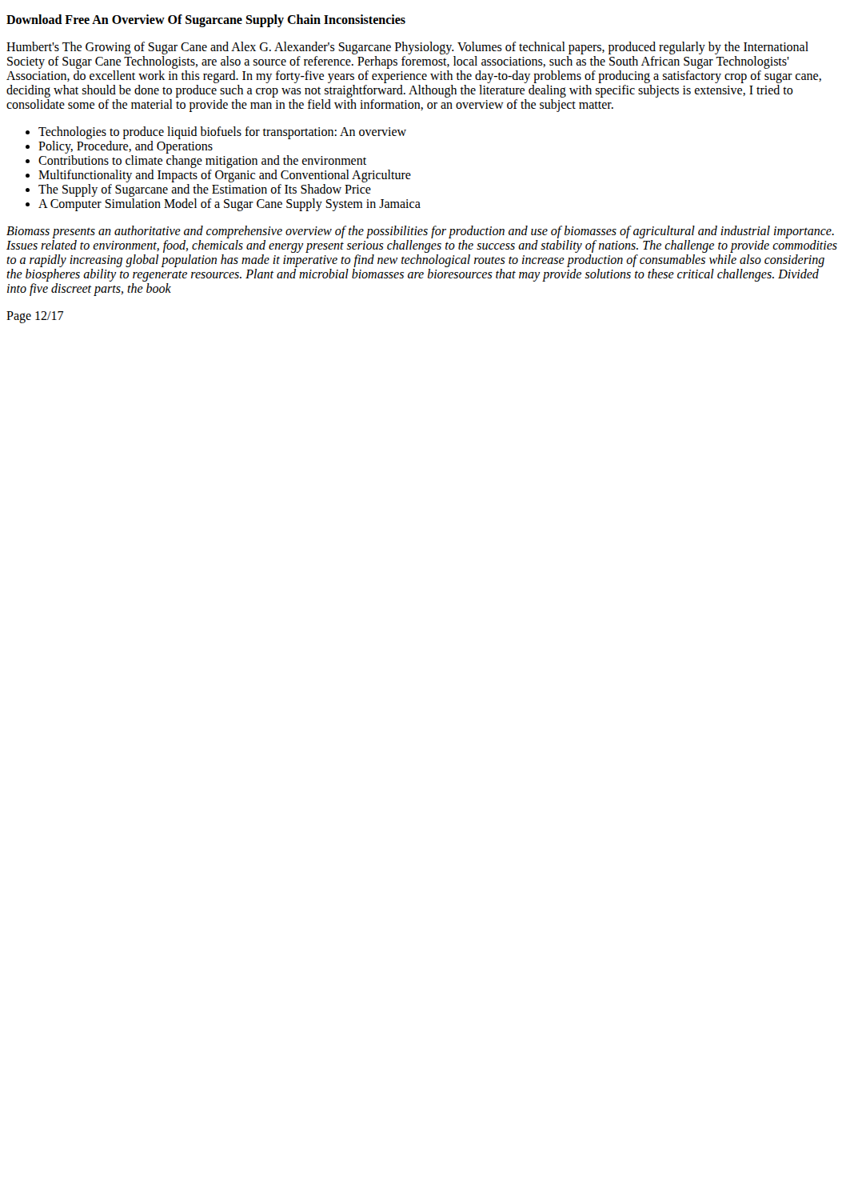Download Free An Overview Of Sugarcane Supply Chain Inconsistencies
Humbert's The Growing of Sugar Cane and Alex G. Alexander's Sugarcane Physiology. Volumes of technical papers, produced regularly by the International Society of Sugar Cane Technologists, are also a source of reference. Perhaps foremost, local associations, such as the South African Sugar Technologists' Association, do excellent work in this regard. In my forty-five years of experience with the day-to-day problems of producing a satisfactory crop of sugar cane, deciding what should be done to produce such a crop was not straightforward. Although the literature dealing with specific subjects is extensive, I tried to consolidate some of the material to provide the man in the field with information, or an overview of the subject matter.
Technologies to produce liquid biofuels for transportation: An overview
Policy, Procedure, and Operations
Contributions to climate change mitigation and the environment
Multifunctionality and Impacts of Organic and Conventional Agriculture
The Supply of Sugarcane and the Estimation of Its Shadow Price
A Computer Simulation Model of a Sugar Cane Supply System in Jamaica
Biomass presents an authoritative and comprehensive overview of the possibilities for production and use of biomasses of agricultural and industrial importance. Issues related to environment, food, chemicals and energy present serious challenges to the success and stability of nations. The challenge to provide commodities to a rapidly increasing global population has made it imperative to find new technological routes to increase production of consumables while also considering the biospheres ability to regenerate resources. Plant and microbial biomasses are bioresources that may provide solutions to these critical challenges. Divided into five discreet parts, the book
Page 12/17